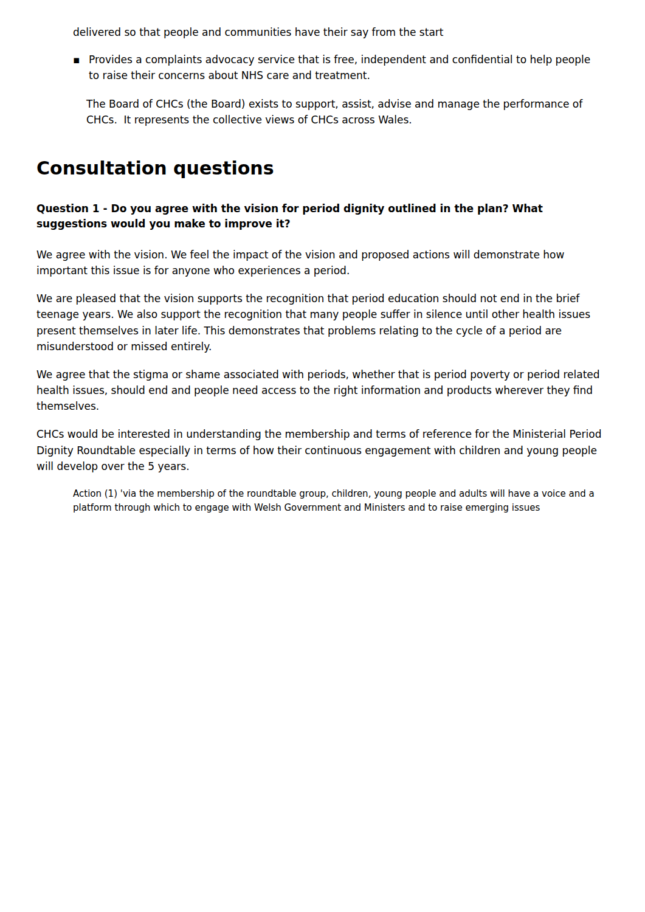delivered so that people and communities have their say from the start
Provides a complaints advocacy service that is free, independent and confidential to help people to raise their concerns about NHS care and treatment.
The Board of CHCs (the Board) exists to support, assist, advise and manage the performance of CHCs. It represents the collective views of CHCs across Wales.
Consultation questions
Question 1 - Do you agree with the vision for period dignity outlined in the plan? What suggestions would you make to improve it?
We agree with the vision. We feel the impact of the vision and proposed actions will demonstrate how important this issue is for anyone who experiences a period.
We are pleased that the vision supports the recognition that period education should not end in the brief teenage years. We also support the recognition that many people suffer in silence until other health issues present themselves in later life. This demonstrates that problems relating to the cycle of a period are misunderstood or missed entirely.
We agree that the stigma or shame associated with periods, whether that is period poverty or period related health issues, should end and people need access to the right information and products wherever they find themselves.
CHCs would be interested in understanding the membership and terms of reference for the Ministerial Period Dignity Roundtable especially in terms of how their continuous engagement with children and young people will develop over the 5 years.
Action (1) 'via the membership of the roundtable group, children, young people and adults will have a voice and a platform through which to engage with Welsh Government and Ministers and to raise emerging issues